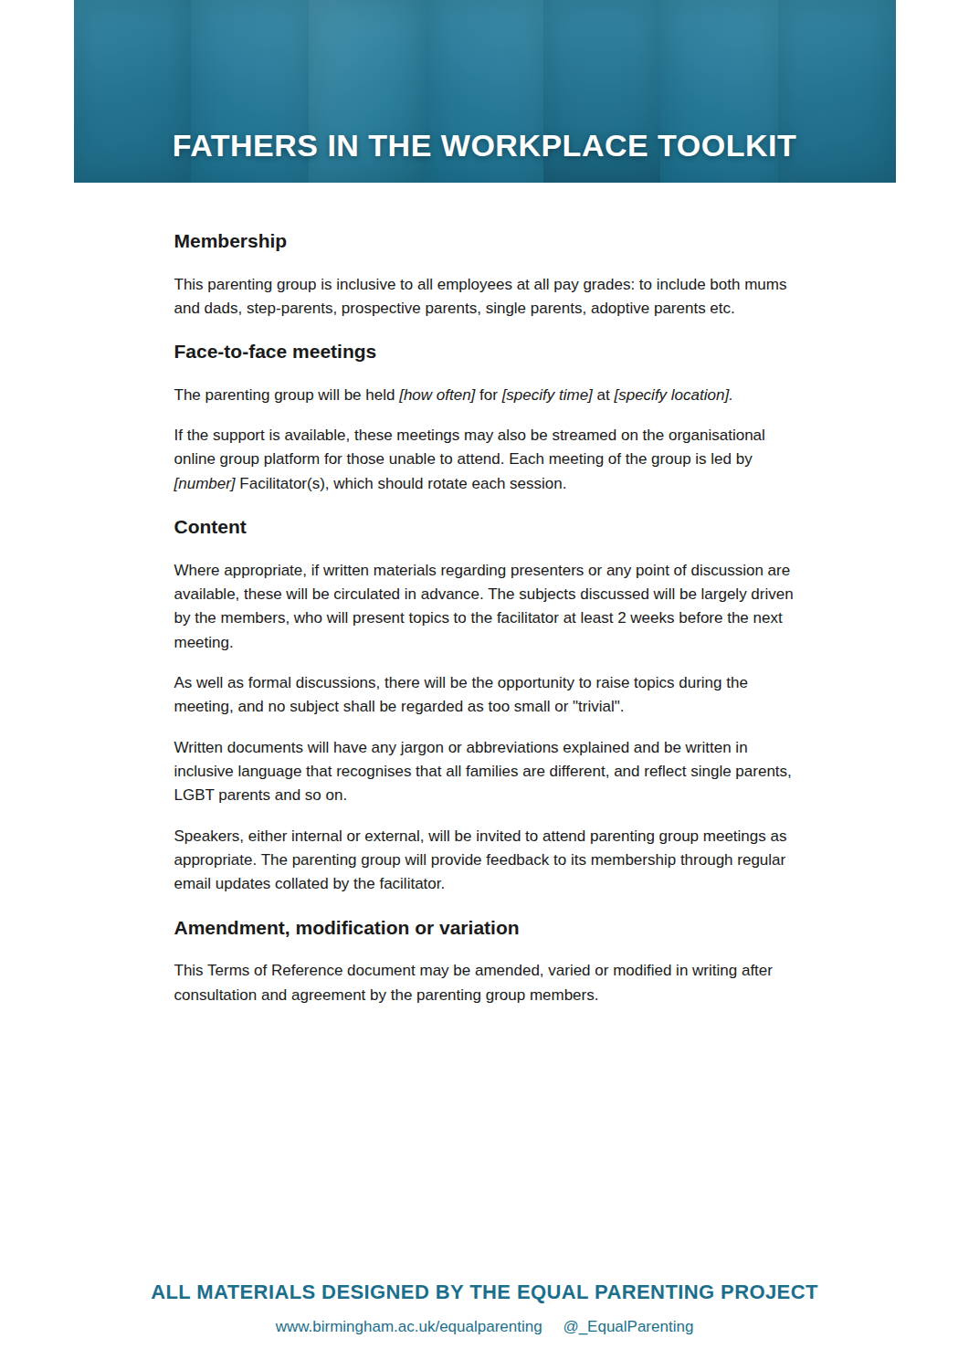Fathers in the Workplace Toolkit
Membership
This parenting group is inclusive to all employees at all pay grades: to include both mums and dads, step-parents, prospective parents, single parents, adoptive parents etc.
Face-to-face meetings
The parenting group will be held [how often] for [specify time] at [specify location].
If the support is available, these meetings may also be streamed on the organisational online group platform for those unable to attend. Each meeting of the group is led by [number] Facilitator(s), which should rotate each session.
Content
Where appropriate, if written materials regarding presenters or any point of discussion are available, these will be circulated in advance. The subjects discussed will be largely driven by the members, who will present topics to the facilitator at least 2 weeks before the next meeting.
As well as formal discussions, there will be the opportunity to raise topics during the meeting, and no subject shall be regarded as too small or "trivial".
Written documents will have any jargon or abbreviations explained and be written in inclusive language that recognises that all families are different, and reflect single parents, LGBT parents and so on.
Speakers, either internal or external, will be invited to attend parenting group meetings as appropriate. The parenting group will provide feedback to its membership through regular email updates collated by the facilitator.
Amendment, modification or variation
This Terms of Reference document may be amended, varied or modified in writing after consultation and agreement by the parenting group members.
All materials designed by the Equal Parenting Project
www.birmingham.ac.uk/equalparenting @_EqualParenting